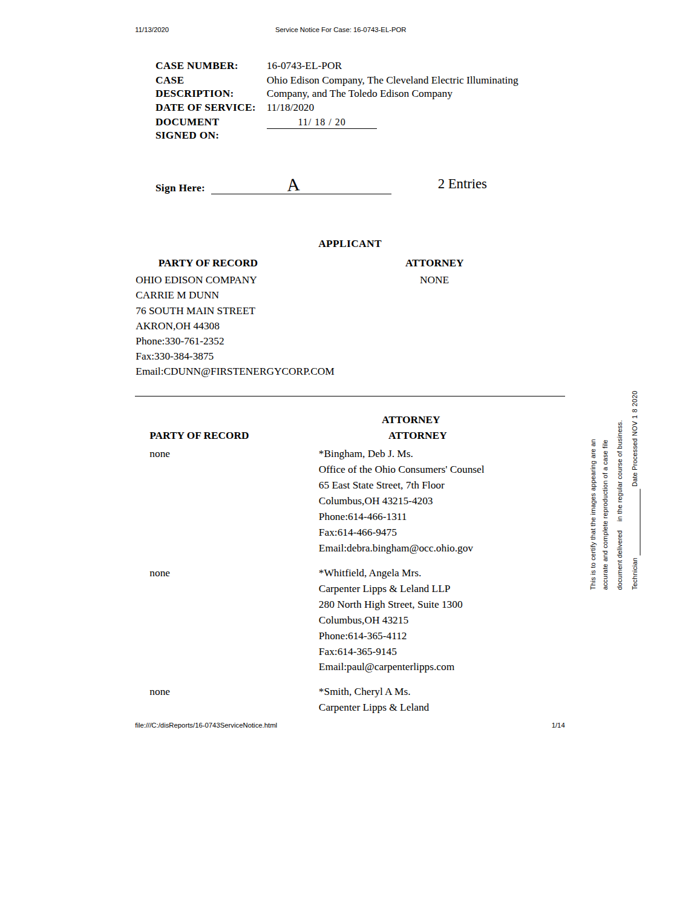11/13/2020 Service Notice For Case: 16-0743-EL-POR
| CAS E NUMBER: | 16-0743-EL-POR |
| CASE DESCRIPTION: | Ohio Edison Company, The Cleveland Electric Illuminating Company, and The Toledo Edison Company |
| DATE OF SERVICE: | 11/18/2020 |
| DOCUMENT SIGNED ON: | 11/ 18 / 20 |
Sign Here: A 2 Entries
APPLICANT
| PARTY OF RECORD | ATTORNEY |
| --- | --- |
| OHIO EDISON COMPANY CARRIE M DUNN 76 SOUTH MAIN STREET AKRON,OH 44308 Phone:330-761-2352 Fax:330-384-3875 Email:CDUNN@FIRSTENERGYCORP.COM | NONE |
ATTORNEY
| PARTY OF RECORD | ATTORNEY |
| --- | --- |
| none | *Bingham, Deb J. Ms. Office of the Ohio Consumers' Counsel 65 East State Street, 7th Floor Columbus,OH 43215-4203 Phone:614-466-1311 Fax:614-466-9475 Email:debra.bingham@occ.ohio.gov |
| none | *Whitfield, Angela Mrs. Carpenter Lipps & Leland LLP 280 North High Street, Suite 1300 Columbus,OH 43215 Phone:614-365-4112 Fax:614-365-9145 Email:paul@carpenterlipps.com |
| none | *Smith, Cheryl A Ms. Carpenter Lipps & Leland |
This is to certify that the images appearing are an accurate and complete reproduction of a case file document delivered in the regular course of business. Technician Date Processed NOV 1 8 2020
file:///C:/disReports/16-0743ServiceNotice.html 1/14